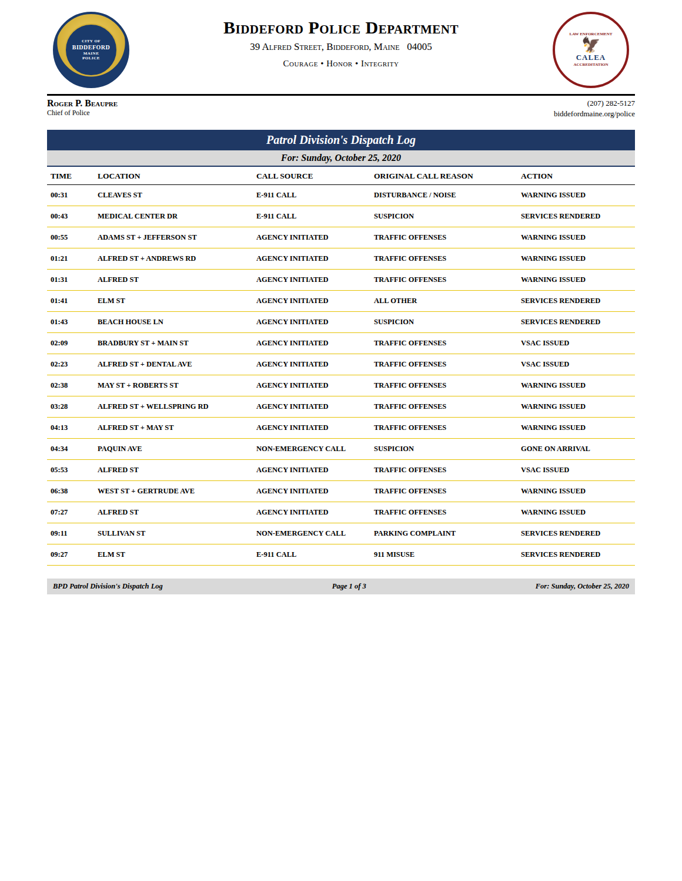City of BIDDEFORD Maine Police
Biddeford Police Department
39 Alfred Street, Biddeford, Maine 04005
Courage • Honor • Integrity
Law Enforcement 🦅 CALEA Accreditation
Roger P. Beaupre
Chief of Police
(207) 282-5127
biddefordmaine.org/police
Patrol Division's Dispatch Log
For: Sunday, October 25, 2020
| TIME | LOCATION | CALL SOURCE | ORIGINAL CALL REASON | ACTION |
| --- | --- | --- | --- | --- |
| 00:31 | CLEAVES ST | E-911 CALL | DISTURBANCE / NOISE | WARNING ISSUED |
| 00:43 | MEDICAL CENTER DR | E-911 CALL | SUSPICION | SERVICES RENDERED |
| 00:55 | ADAMS ST + JEFFERSON ST | AGENCY INITIATED | TRAFFIC OFFENSES | WARNING ISSUED |
| 01:21 | ALFRED ST + ANDREWS RD | AGENCY INITIATED | TRAFFIC OFFENSES | WARNING ISSUED |
| 01:31 | ALFRED ST | AGENCY INITIATED | TRAFFIC OFFENSES | WARNING ISSUED |
| 01:41 | ELM ST | AGENCY INITIATED | ALL OTHER | SERVICES RENDERED |
| 01:43 | BEACH HOUSE LN | AGENCY INITIATED | SUSPICION | SERVICES RENDERED |
| 02:09 | BRADBURY ST + MAIN ST | AGENCY INITIATED | TRAFFIC OFFENSES | VSAC ISSUED |
| 02:23 | ALFRED ST + DENTAL AVE | AGENCY INITIATED | TRAFFIC OFFENSES | VSAC ISSUED |
| 02:38 | MAY ST + ROBERTS ST | AGENCY INITIATED | TRAFFIC OFFENSES | WARNING ISSUED |
| 03:28 | ALFRED ST + WELLSPRING RD | AGENCY INITIATED | TRAFFIC OFFENSES | WARNING ISSUED |
| 04:13 | ALFRED ST + MAY ST | AGENCY INITIATED | TRAFFIC OFFENSES | WARNING ISSUED |
| 04:34 | PAQUIN AVE | NON-EMERGENCY CALL | SUSPICION | GONE ON ARRIVAL |
| 05:53 | ALFRED ST | AGENCY INITIATED | TRAFFIC OFFENSES | VSAC ISSUED |
| 06:38 | WEST ST + GERTRUDE AVE | AGENCY INITIATED | TRAFFIC OFFENSES | WARNING ISSUED |
| 07:27 | ALFRED ST | AGENCY INITIATED | TRAFFIC OFFENSES | WARNING ISSUED |
| 09:11 | SULLIVAN ST | NON-EMERGENCY CALL | PARKING COMPLAINT | SERVICES RENDERED |
| 09:27 | ELM ST | E-911 CALL | 911 MISUSE | SERVICES RENDERED |
BPD Patrol Division's Dispatch Log
Page 1 of 3
For: Sunday, October 25, 2020